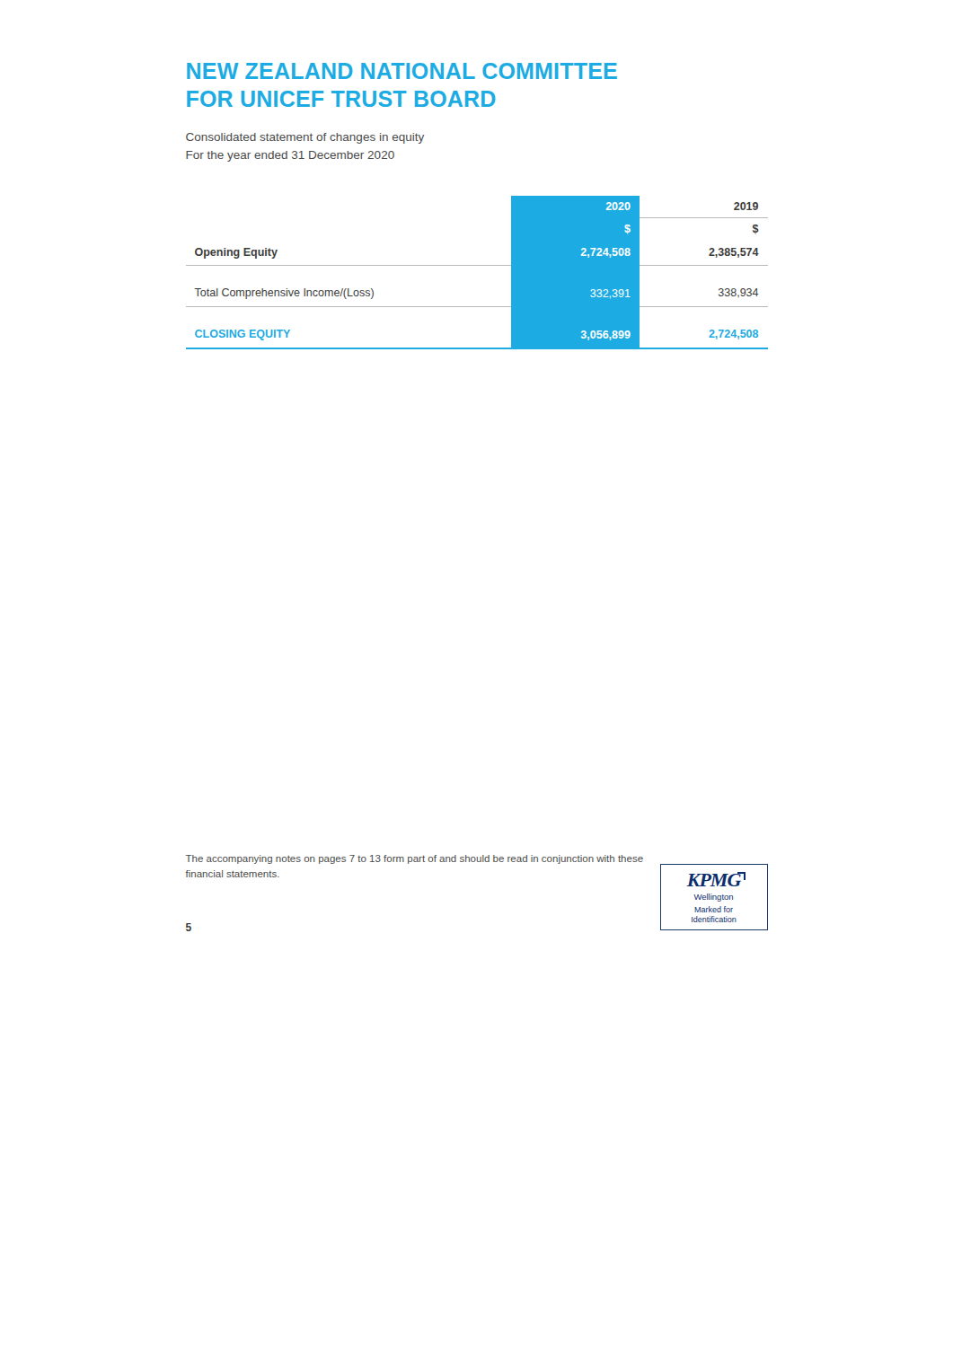New Zealand National Committee
for UNICEF Trust Board
Consolidated statement of changes in equity
For the year ended 31 December 2020
| | 2020 | 2019 |
| --- | --- | --- |
| | $ | $ |
| Opening Equity | 2,724,508 | 2,385,574 |
| Total Comprehensive Income/(Loss) | 332,391 | 338,934 |
| Closing Equity | 3,056,899 | 2,724,508 |
The accompanying notes on pages 7 to 13 form part of and should be read in conjunction with these financial statements.
KPMG
Wellington
Marked for
Identification
5